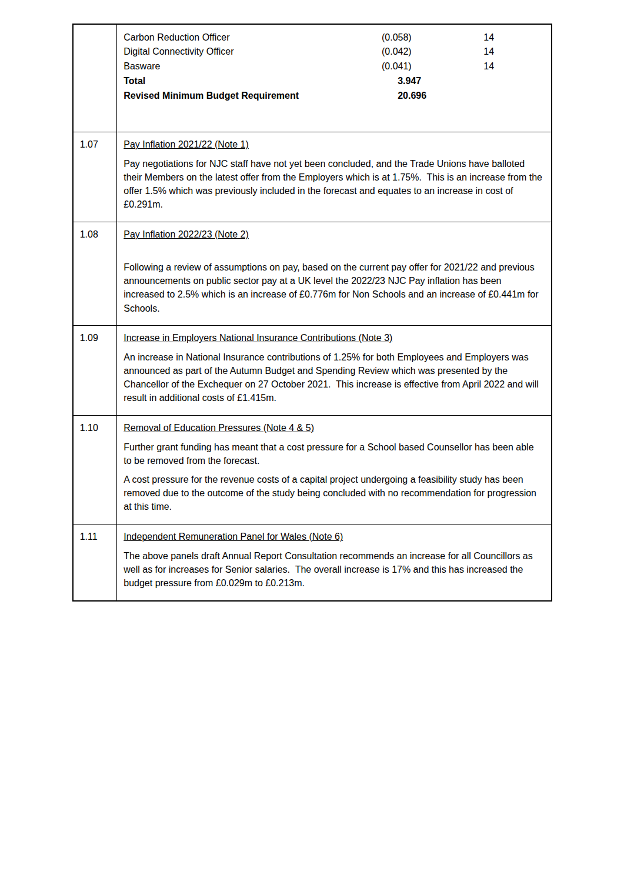| | / Carbon Reduction Officer / (0.058) / 14 / / Digital Connectivity Officer / (0.042) / 14 / / Basware / (0.041) / 14 / / Total / 3.947 / / / Revised Minimum Budget Requirement / 20.696 / / |
| 1.07 | Pay Inflation 2021/22 (Note 1) Pay negotiations for NJC staff have not yet been concluded, and the Trade Unions have balloted their Members on the latest offer from the Employers which is at 1.75%. This is an increase from the offer 1.5% which was previously included in the forecast and equates to an increase in cost of £0.291m. |
| 1.08 | Pay Inflation 2022/23 (Note 2) Following a review of assumptions on pay, based on the current pay offer for 2021/22 and previous announcements on public sector pay at a UK level the 2022/23 NJC Pay inflation has been increased to 2.5% which is an increase of £0.776m for Non Schools and an increase of £0.441m for Schools. |
| 1.09 | Increase in Employers National Insurance Contributions (Note 3) An increase in National Insurance contributions of 1.25% for both Employees and Employers was announced as part of the Autumn Budget and Spending Review which was presented by the Chancellor of the Exchequer on 27 October 2021. This increase is effective from April 2022 and will result in additional costs of £1.415m. |
| 1.10 | Removal of Education Pressures (Note 4 & 5) Further grant funding has meant that a cost pressure for a School based Counsellor has been able to be removed from the forecast. A cost pressure for the revenue costs of a capital project undergoing a feasibility study has been removed due to the outcome of the study being concluded with no recommendation for progression at this time. |
| 1.11 | Independent Remuneration Panel for Wales (Note 6) The above panels draft Annual Report Consultation recommends an increase for all Councillors as well as for increases for Senior salaries. The overall increase is 17% and this has increased the budget pressure from £0.029m to £0.213m. |